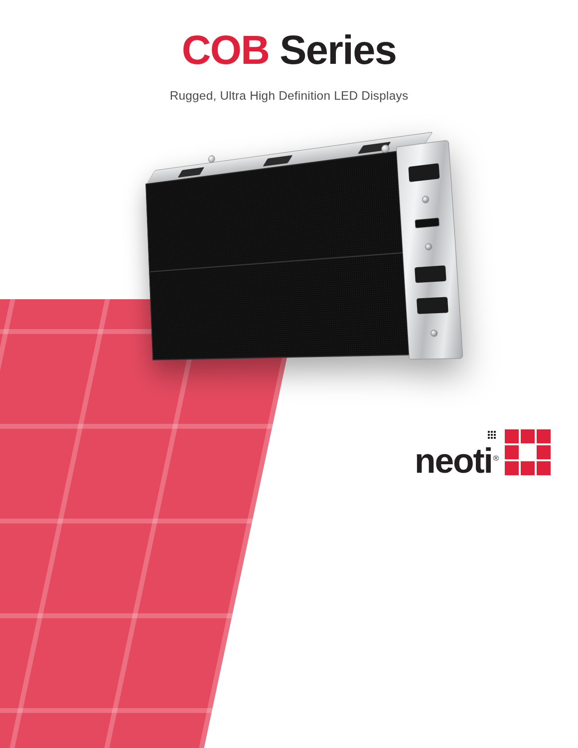COB Series
Rugged, Ultra High Definition LED Displays
neoti®